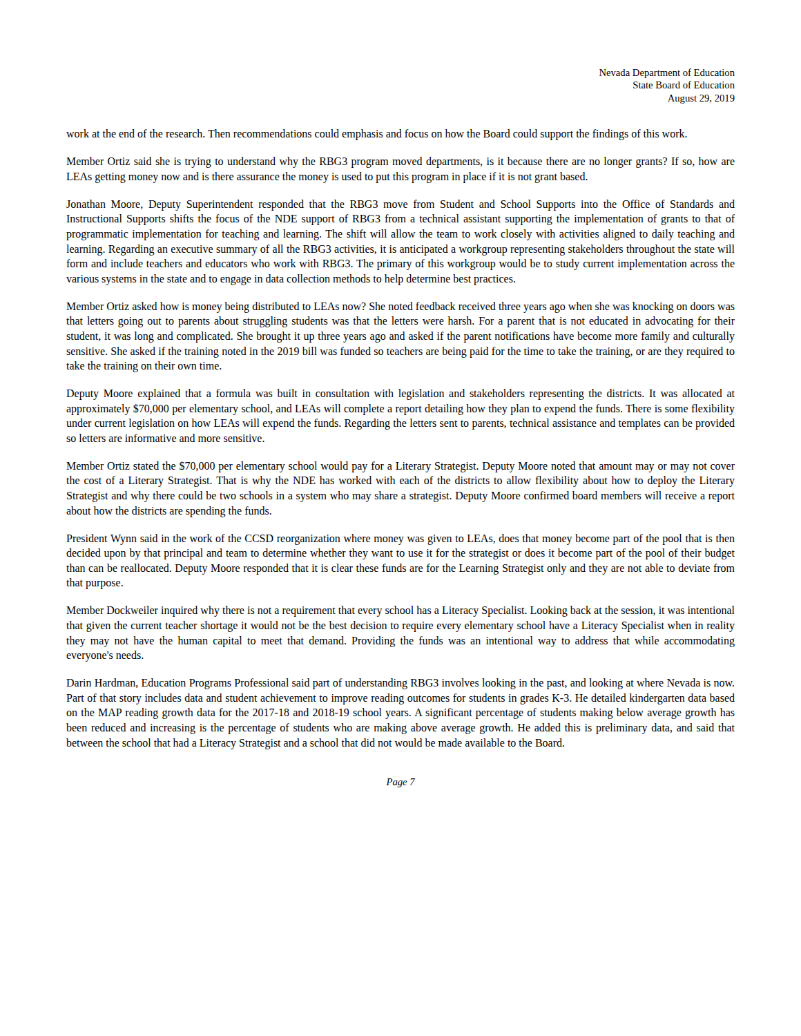Nevada Department of Education
State Board of Education
August 29, 2019
work at the end of the research. Then recommendations could emphasis and focus on how the Board could support the findings of this work.
Member Ortiz said she is trying to understand why the RBG3 program moved departments, is it because there are no longer grants? If so, how are LEAs getting money now and is there assurance the money is used to put this program in place if it is not grant based.
Jonathan Moore, Deputy Superintendent responded that the RBG3 move from Student and School Supports into the Office of Standards and Instructional Supports shifts the focus of the NDE support of RBG3 from a technical assistant supporting the implementation of grants to that of programmatic implementation for teaching and learning. The shift will allow the team to work closely with activities aligned to daily teaching and learning. Regarding an executive summary of all the RBG3 activities, it is anticipated a workgroup representing stakeholders throughout the state will form and include teachers and educators who work with RBG3. The primary of this workgroup would be to study current implementation across the various systems in the state and to engage in data collection methods to help determine best practices.
Member Ortiz asked how is money being distributed to LEAs now? She noted feedback received three years ago when she was knocking on doors was that letters going out to parents about struggling students was that the letters were harsh. For a parent that is not educated in advocating for their student, it was long and complicated. She brought it up three years ago and asked if the parent notifications have become more family and culturally sensitive. She asked if the training noted in the 2019 bill was funded so teachers are being paid for the time to take the training, or are they required to take the training on their own time.
Deputy Moore explained that a formula was built in consultation with legislation and stakeholders representing the districts. It was allocated at approximately $70,000 per elementary school, and LEAs will complete a report detailing how they plan to expend the funds. There is some flexibility under current legislation on how LEAs will expend the funds. Regarding the letters sent to parents, technical assistance and templates can be provided so letters are informative and more sensitive.
Member Ortiz stated the $70,000 per elementary school would pay for a Literary Strategist. Deputy Moore noted that amount may or may not cover the cost of a Literary Strategist. That is why the NDE has worked with each of the districts to allow flexibility about how to deploy the Literary Strategist and why there could be two schools in a system who may share a strategist. Deputy Moore confirmed board members will receive a report about how the districts are spending the funds.
President Wynn said in the work of the CCSD reorganization where money was given to LEAs, does that money become part of the pool that is then decided upon by that principal and team to determine whether they want to use it for the strategist or does it become part of the pool of their budget than can be reallocated. Deputy Moore responded that it is clear these funds are for the Learning Strategist only and they are not able to deviate from that purpose.
Member Dockweiler inquired why there is not a requirement that every school has a Literacy Specialist. Looking back at the session, it was intentional that given the current teacher shortage it would not be the best decision to require every elementary school have a Literacy Specialist when in reality they may not have the human capital to meet that demand. Providing the funds was an intentional way to address that while accommodating everyone's needs.
Darin Hardman, Education Programs Professional said part of understanding RBG3 involves looking in the past, and looking at where Nevada is now. Part of that story includes data and student achievement to improve reading outcomes for students in grades K-3. He detailed kindergarten data based on the MAP reading growth data for the 2017-18 and 2018-19 school years. A significant percentage of students making below average growth has been reduced and increasing is the percentage of students who are making above average growth. He added this is preliminary data, and said that between the school that had a Literacy Strategist and a school that did not would be made available to the Board.
Page 7